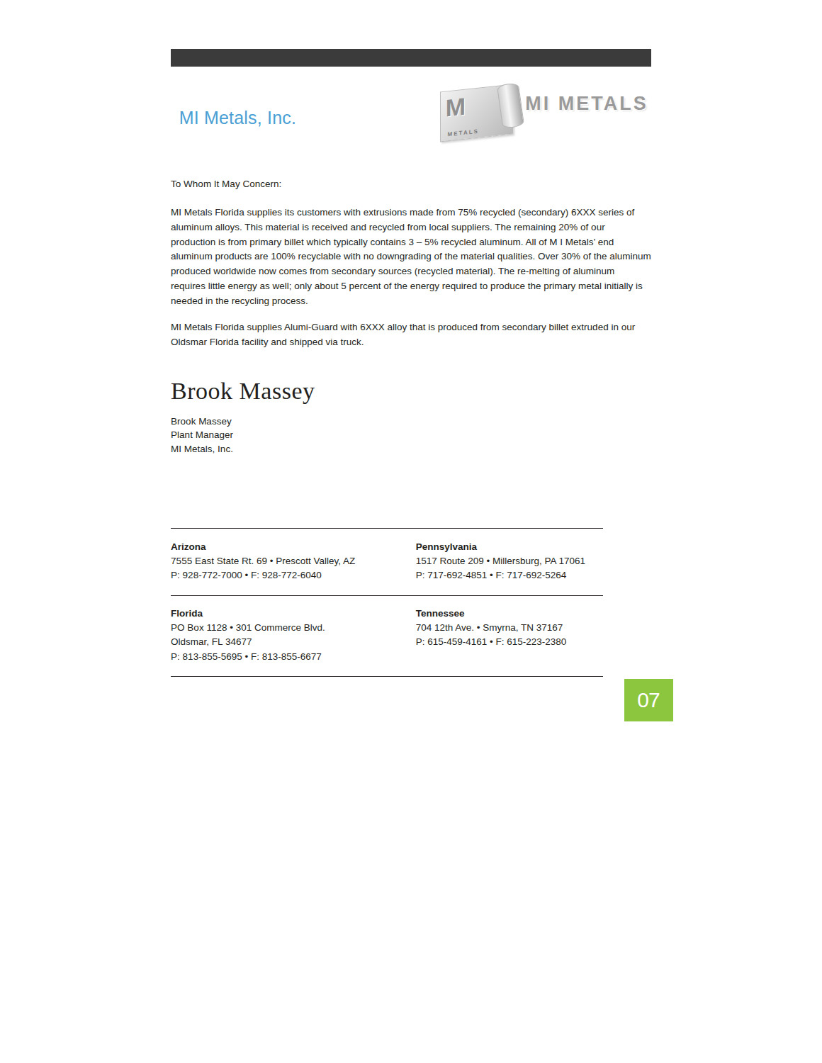MI Metals, Inc.
M METALS
MI METALS
To Whom It May Concern:
MI Metals Florida supplies its customers with extrusions made from 75% recycled (secondary) 6XXX series of aluminum alloys. This material is received and recycled from local suppliers. The remaining 20% of our production is from primary billet which typically contains 3 – 5% recycled aluminum. All of M I Metals’ end aluminum products are 100% recyclable with no downgrading of the material qualities. Over 30% of the aluminum produced worldwide now comes from secondary sources (recycled material). The re-melting of aluminum requires little energy as well; only about 5 percent of the energy required to produce the primary metal initially is needed in the recycling process.
MI Metals Florida supplies Alumi-Guard with 6XXX alloy that is produced from secondary billet extruded in our Oldsmar Florida facility and shipped via truck.
Brook Massey
Brook Massey
Plant Manager
MI Metals, Inc.
Arizona
7555 East State Rt. 69 • Prescott Valley, AZ
P: 928-772-7000 • F: 928-772-6040
Pennsylvania
1517 Route 209 • Millersburg, PA 17061
P: 717-692-4851 • F: 717-692-5264
Florida
PO Box 1128 • 301 Commerce Blvd.
Oldsmar, FL 34677
P: 813-855-5695 • F: 813-855-6677
Tennessee
704 12th Ave. • Smyrna, TN 37167
P: 615-459-4161 • F: 615-223-2380
07